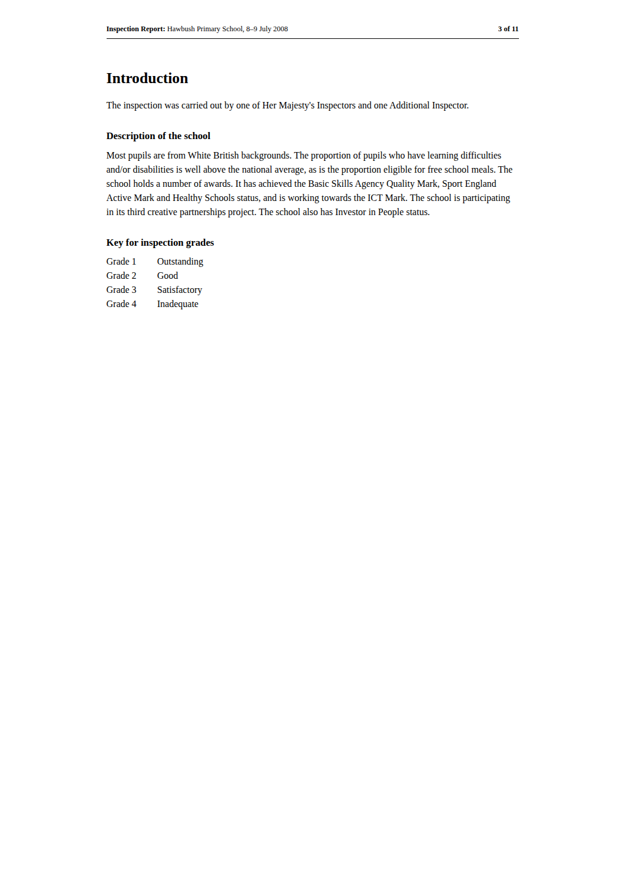Inspection Report: Hawbush Primary School, 8–9 July 2008
3 of 11
Introduction
The inspection was carried out by one of Her Majesty's Inspectors and one Additional Inspector.
Description of the school
Most pupils are from White British backgrounds. The proportion of pupils who have learning difficulties and/or disabilities is well above the national average, as is the proportion eligible for free school meals. The school holds a number of awards. It has achieved the Basic Skills Agency Quality Mark, Sport England Active Mark and Healthy Schools status, and is working towards the ICT Mark. The school is participating in its third creative partnerships project. The school also has Investor in People status.
Key for inspection grades
| Grade 1 | Outstanding |
| Grade 2 | Good |
| Grade 3 | Satisfactory |
| Grade 4 | Inadequate |